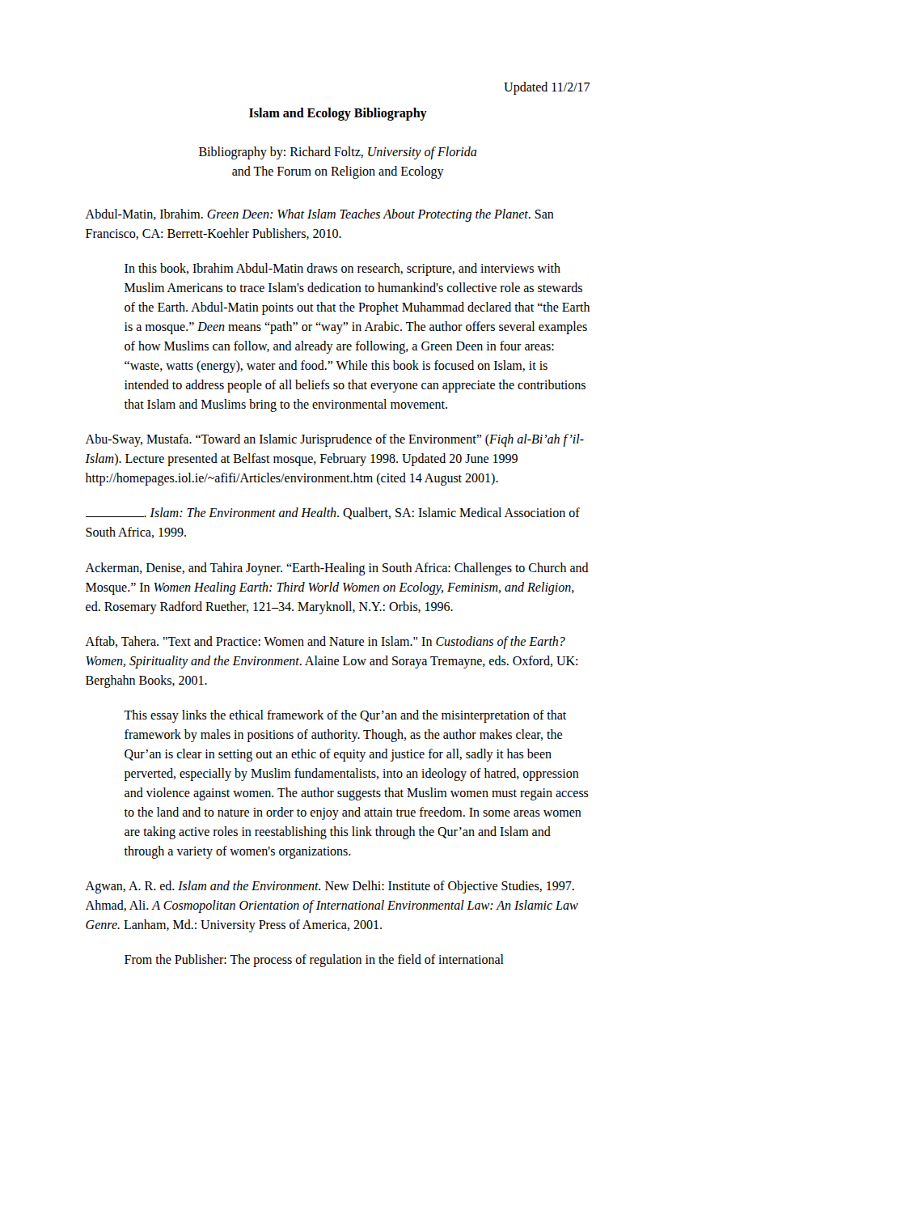Updated 11/2/17
Islam and Ecology Bibliography
Bibliography by: Richard Foltz, University of Florida
and The Forum on Religion and Ecology
Abdul-Matin, Ibrahim. Green Deen: What Islam Teaches About Protecting the Planet. San Francisco, CA: Berrett-Koehler Publishers, 2010.
In this book, Ibrahim Abdul-Matin draws on research, scripture, and interviews with Muslim Americans to trace Islam's dedication to humankind's collective role as stewards of the Earth. Abdul-Matin points out that the Prophet Muhammad declared that “the Earth is a mosque.” Deen means “path” or “way” in Arabic. The author offers several examples of how Muslims can follow, and already are following, a Green Deen in four areas: “waste, watts (energy), water and food.” While this book is focused on Islam, it is intended to address people of all beliefs so that everyone can appreciate the contributions that Islam and Muslims bring to the environmental movement.
Abu-Sway, Mustafa. “Toward an Islamic Jurisprudence of the Environment” (Fiqh al-Bi’ah f’il-Islam). Lecture presented at Belfast mosque, February 1998. Updated 20 June 1999 http://homepages.iol.ie/~afifi/Articles/environment.htm (cited 14 August 2001).
. Islam: The Environment and Health. Qualbert, SA: Islamic Medical Association of South Africa, 1999.
Ackerman, Denise, and Tahira Joyner. “Earth-Healing in South Africa: Challenges to Church and Mosque.” In Women Healing Earth: Third World Women on Ecology, Feminism, and Religion, ed. Rosemary Radford Ruether, 121–34. Maryknoll, N.Y.: Orbis, 1996.
Aftab, Tahera. "Text and Practice: Women and Nature in Islam." In Custodians of the Earth? Women, Spirituality and the Environment. Alaine Low and Soraya Tremayne, eds. Oxford, UK: Berghahn Books, 2001.
This essay links the ethical framework of the Qur’an and the misinterpretation of that framework by males in positions of authority. Though, as the author makes clear, the Qur’an is clear in setting out an ethic of equity and justice for all, sadly it has been perverted, especially by Muslim fundamentalists, into an ideology of hatred, oppression and violence against women. The author suggests that Muslim women must regain access to the land and to nature in order to enjoy and attain true freedom. In some areas women are taking active roles in reestablishing this link through the Qur’an and Islam and through a variety of women's organizations.
Agwan, A. R. ed. Islam and the Environment. New Delhi: Institute of Objective Studies, 1997. Ahmad, Ali. A Cosmopolitan Orientation of International Environmental Law: An Islamic Law Genre. Lanham, Md.: University Press of America, 2001.
From the Publisher: The process of regulation in the field of international